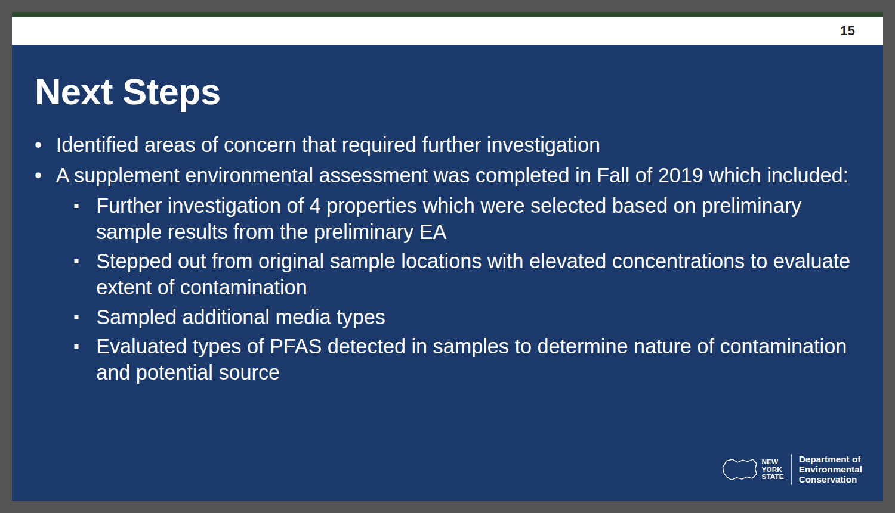15
Next Steps
Identified areas of concern that required further investigation
A supplement environmental assessment was completed in Fall of 2019 which included:
Further investigation of 4 properties which were selected based on preliminary sample results from the preliminary EA
Stepped out from original sample locations with elevated concentrations to evaluate extent of contamination
Sampled additional media types
Evaluated types of PFAS detected in samples to determine nature of contamination and potential source
New
York
State
Department of
Environmental
Conservation